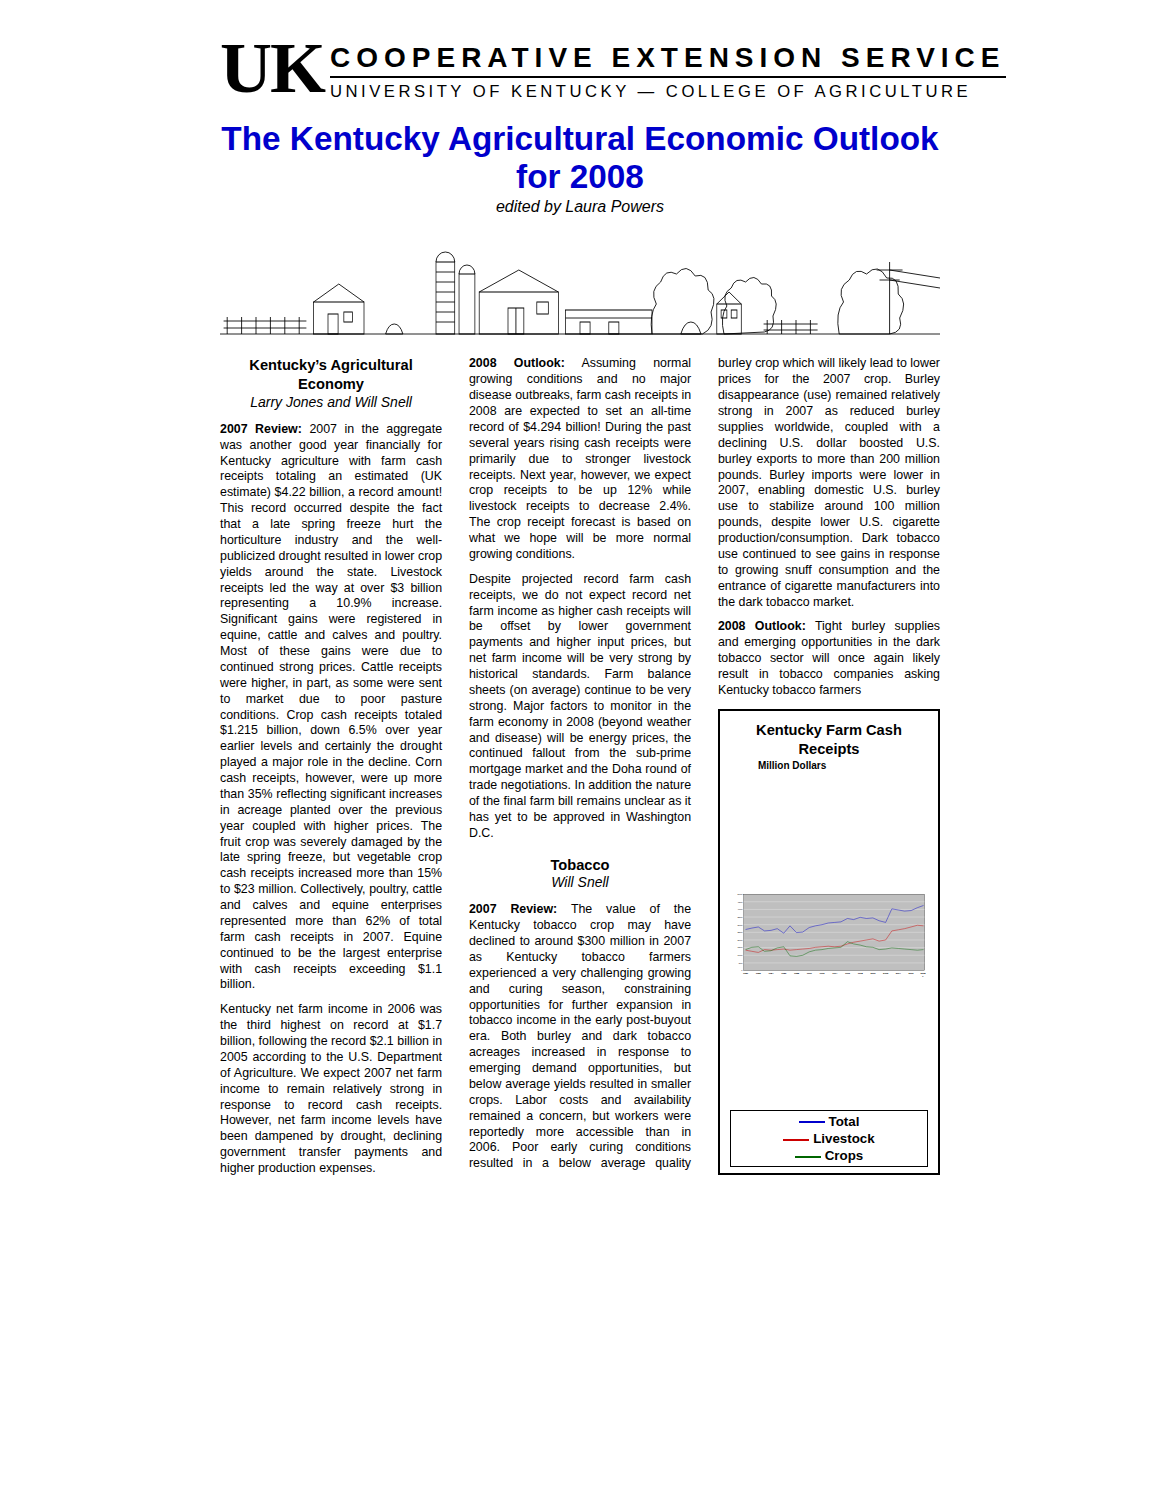UK
COOPERATIVE EXTENSION SERVICE
UNIVERSITY OF KENTUCKY — COLLEGE OF AGRICULTURE
The Kentucky Agricultural Economic Outlook for 2008
edited by Laura Powers
Kentucky’s Agricultural Economy
Larry Jones and Will Snell
2007 Review: 2007 in the aggregate was another good year financially for Kentucky agriculture with farm cash receipts totaling an estimated (UK estimate) $4.22 billion, a record amount! This record occurred despite the fact that a late spring freeze hurt the horticulture industry and the well-publicized drought resulted in lower crop yields around the state. Livestock receipts led the way at over $3 billion representing a 10.9% increase. Significant gains were registered in equine, cattle and calves and poultry. Most of these gains were due to continued strong prices. Cattle receipts were higher, in part, as some were sent to market due to poor pasture conditions. Crop cash receipts totaled $1.215 billion, down 6.5% over year earlier levels and certainly the drought played a major role in the decline. Corn cash receipts, however, were up more than 35% reflecting significant increases in acreage planted over the previous year coupled with higher prices. The fruit crop was severely damaged by the late spring freeze, but vegetable crop cash receipts increased more than 15% to $23 million. Collectively, poultry, cattle and calves and equine enterprises represented more than 62% of total farm cash receipts in 2007. Equine continued to be the largest enterprise with cash receipts exceeding $1.1 billion.
Kentucky net farm income in 2006 was the third highest on record at $1.7 billion, following the record $2.1 billion in 2005 according to the U.S. Department of Agriculture. We expect 2007 net farm income to remain relatively strong in response to record cash receipts. However, net farm income levels have been dampened by drought, declining government transfer payments and higher production expenses.
2008 Outlook: Assuming normal growing conditions and no major disease outbreaks, farm cash receipts in 2008 are expected to set an all-time record of $4.294 billion! During the past several years rising cash receipts were primarily due to stronger livestock receipts. Next year, however, we expect crop receipts to be up 12% while livestock receipts to decrease 2.4%. The crop receipt forecast is based on what we hope will be more normal growing conditions.
Despite projected record farm cash receipts, we do not expect record net farm income as higher cash receipts will be offset by lower government payments and higher input prices, but net farm income will be very strong by historical standards. Farm balance sheets (on average) continue to be very strong. Major factors to monitor in the farm economy in 2008 (beyond weather and disease) will be energy prices, the continued fallout from the sub-prime mortgage market and the Doha round of trade negotiations. In addition the nature of the final farm bill remains unclear as it has yet to be approved in Washington D.C.
Tobacco
Will Snell
2007 Review: The value of the Kentucky tobacco crop may have declined to around $300 million in 2007 as Kentucky tobacco farmers experienced a very challenging growing and curing season, constraining opportunities for further expansion in tobacco income in the early post-buyout era. Both burley and dark tobacco acreages increased in response to emerging demand opportunities, but below average yields resulted in smaller crops. Labor costs and availability remained a concern, but workers were reportedly more accessible than in 2006. Poor early curing conditions resulted in a below average quality burley crop which will likely lead to lower prices for the 2007 crop. Burley disappearance (use) remained relatively strong in 2007 as reduced burley supplies worldwide, coupled with a declining U.S. dollar boosted U.S. burley exports to more than 200 million pounds. Burley imports were lower in 2007, enabling domestic U.S. burley use to stabilize around 100 million pounds, despite lower U.S. cigarette production/consumption. Dark tobacco use continued to see gains in response to growing snuff consumption and the entrance of cigarette manufacturers into the dark tobacco market.
2008 Outlook: Tight burley supplies and emerging opportunities in the dark tobacco sector will once again likely result in tobacco companies asking Kentucky tobacco farmers
Kentucky Farm Cash Receipts
Million Dollars
0 500 1000 1500 2000 2500 3000 3500 4000 4500 5000 1980 1982 1984 1986 1988 1990 1992 1994 1996 1998 2000 2002 2004 2006 2008 F
Total Livestock Crops